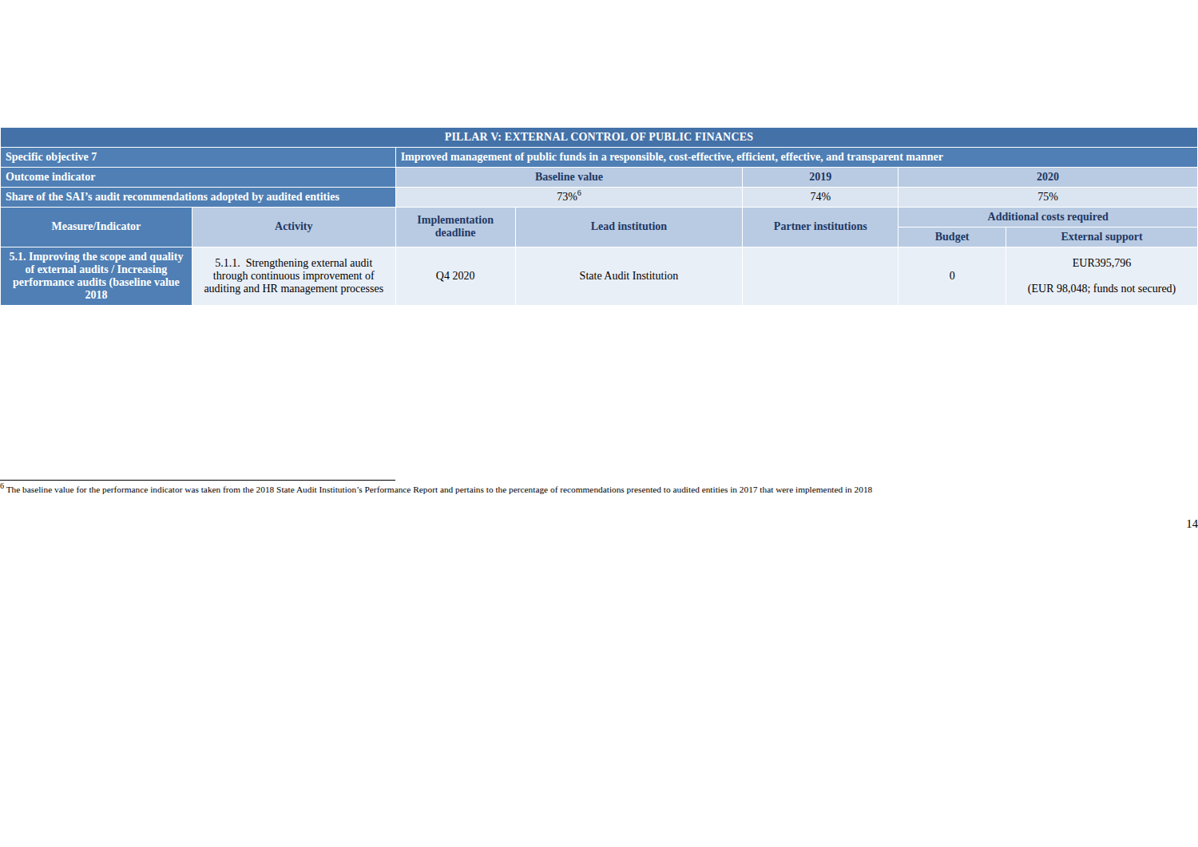| PILLAR V: EXTERNAL CONTROL OF PUBLIC FINANCES |
| Specific objective 7 | Improved management of public funds in a responsible, cost-effective, efficient, effective, and transparent manner |
| Outcome indicator | Baseline value | 2019 | 2020 |
| Share of the SAI’s audit recommendations adopted by audited entities | 73% 6 | 74% | 75% |
| Measure/Indicator | Activity | Implementation deadline | Lead institution | Partner institutions | Additional costs required |
| Budget | External support |
| 5.1. Improving the scope and quality of external audits / Increasing performance audits (baseline value 2018 | 5.1.1. Strengthening external audit through continuous improvement of auditing and HR management processes | Q4 2020 | State Audit Institution | | 0 | EUR395,796 (EUR 98,048; funds not secured) |
6 The baseline value for the performance indicator was taken from the 2018 State Audit Institution’s Performance Report and pertains to the percentage of recommendations presented to audited entities in 2017 that were implemented in 2018
14